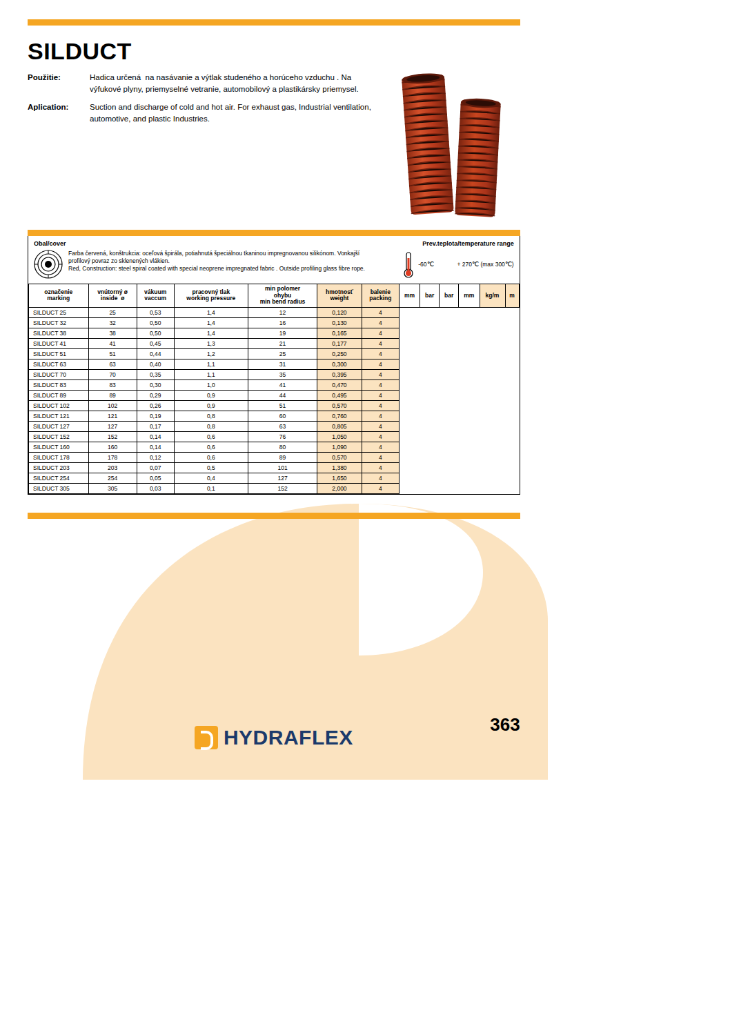SILDUCT
| Použitie: | Hadica určená na nasávanie a výtlak studeného a horúceho vzduchu . Na výfukové plyny, priemyselné vetranie, automobilový a plastikársky priemysel. |
| Aplication: | Suction and discharge of cold and hot air. For exhaust gas, Industrial ventilation, automotive, and plastic Industries. |
Obal/cover
Farba červená, konštrukcia: oceľová špirála, potiahnutá špeciálnou tkaninou impregnovanou silikónom. Vonkajší profilový povraz zo sklenených vlákien.
Red, Construction: steel spiral coated with special neoprene impregnated fabric . Outside profiling glass fibre rope.
Prev.teplota/temperature range
-60℃+ 270℃ (max 300℃)
| označenie marking | vnútorný ø inside ø | vákuum vaccum | pracovný tlak working pressure | min polomer ohybu min bend radius | hmotnosť weight | balenie packing |
| --- | --- | --- | --- | --- | --- | --- |
| mm | bar | bar | mm | kg/m | m |
| SILDUCT 25 | 25 | 0,53 | 1,4 | 12 | 0,120 | 4 |
| SILDUCT 32 | 32 | 0,50 | 1,4 | 16 | 0,130 | 4 |
| SILDUCT 38 | 38 | 0,50 | 1,4 | 19 | 0,165 | 4 |
| SILDUCT 41 | 41 | 0,45 | 1,3 | 21 | 0,177 | 4 |
| SILDUCT 51 | 51 | 0,44 | 1,2 | 25 | 0,250 | 4 |
| SILDUCT 63 | 63 | 0,40 | 1,1 | 31 | 0,300 | 4 |
| SILDUCT 70 | 70 | 0,35 | 1,1 | 35 | 0,395 | 4 |
| SILDUCT 83 | 83 | 0,30 | 1,0 | 41 | 0,470 | 4 |
| SILDUCT 89 | 89 | 0,29 | 0,9 | 44 | 0,495 | 4 |
| SILDUCT 102 | 102 | 0,26 | 0,9 | 51 | 0,570 | 4 |
| SILDUCT 121 | 121 | 0,19 | 0,8 | 60 | 0,760 | 4 |
| SILDUCT 127 | 127 | 0,17 | 0,8 | 63 | 0,805 | 4 |
| SILDUCT 152 | 152 | 0,14 | 0,6 | 76 | 1,050 | 4 |
| SILDUCT 160 | 160 | 0,14 | 0,6 | 80 | 1,090 | 4 |
| SILDUCT 178 | 178 | 0,12 | 0,6 | 89 | 0,570 | 4 |
| SILDUCT 203 | 203 | 0,07 | 0,5 | 101 | 1,380 | 4 |
| SILDUCT 254 | 254 | 0,05 | 0,4 | 127 | 1,650 | 4 |
| SILDUCT 305 | 305 | 0,03 | 0,1 | 152 | 2,000 | 4 |
HYDRAFLEX
363